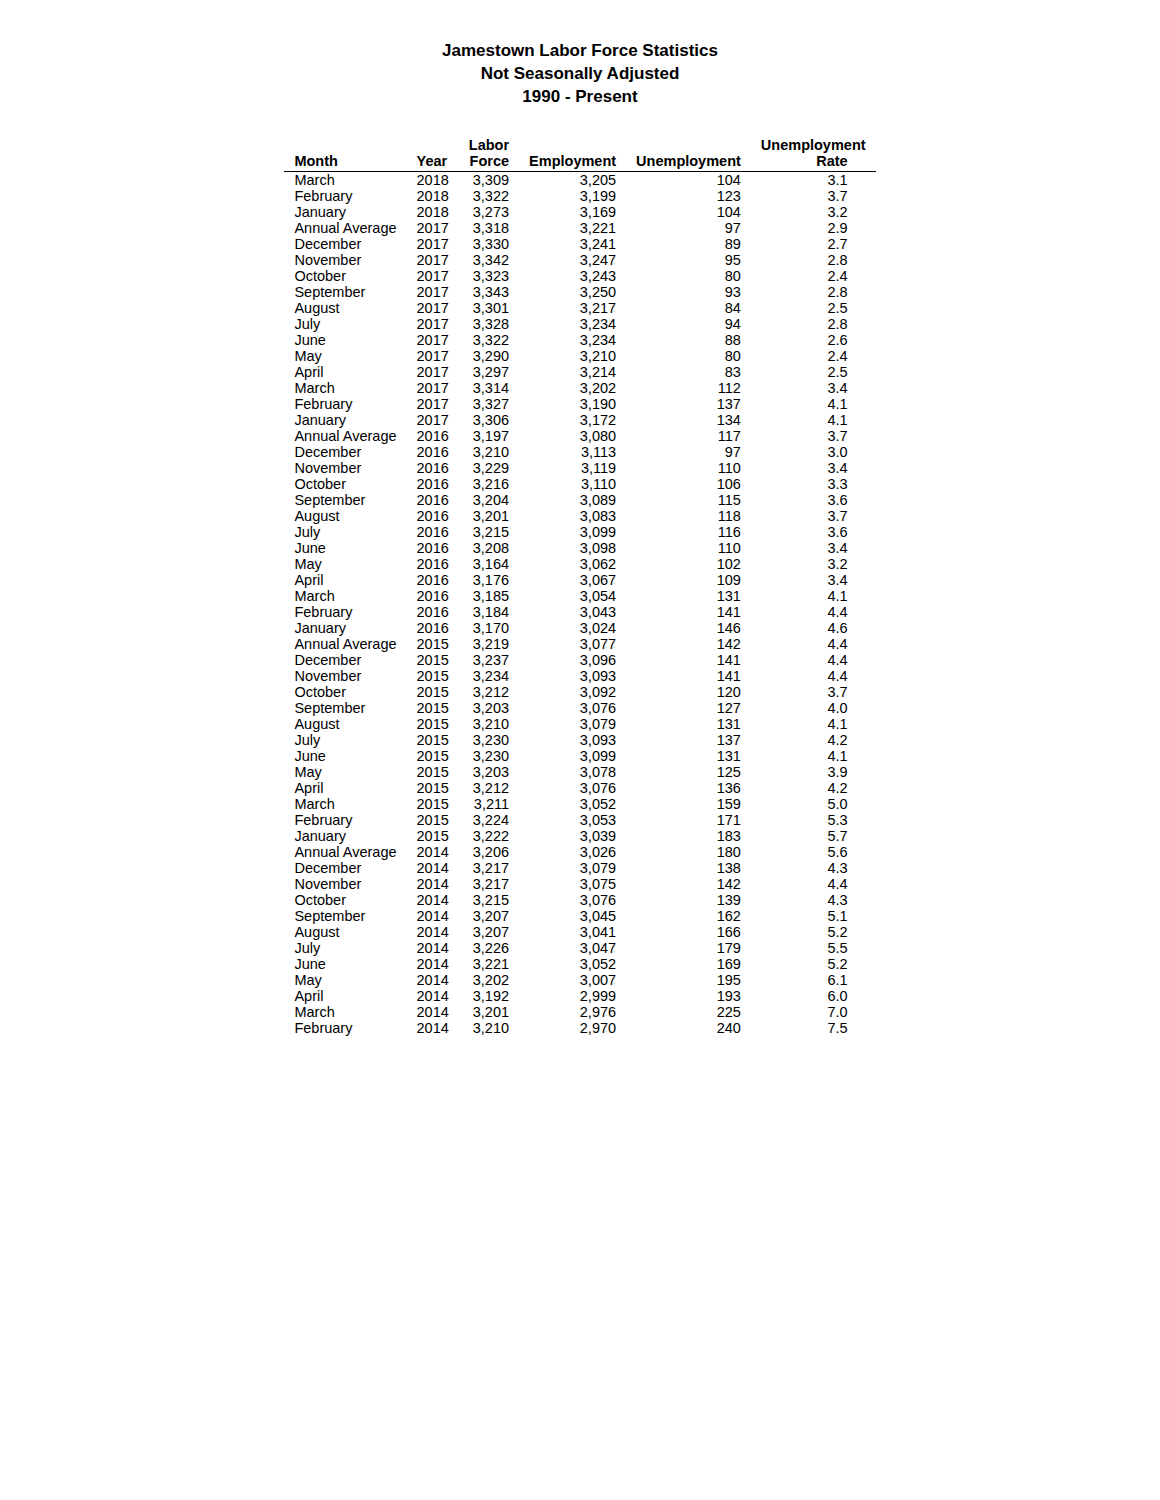Jamestown Labor Force Statistics
Not Seasonally Adjusted
1990 - Present
| | | Labor | | | Unemployment |
| --- | --- | --- | --- | --- | --- |
| Month | Year | Force | Employment | Unemployment | Rate |
| March | 2018 | 3,309 | 3,205 | 104 | 3.1 |
| February | 2018 | 3,322 | 3,199 | 123 | 3.7 |
| January | 2018 | 3,273 | 3,169 | 104 | 3.2 |
| Annual Average | 2017 | 3,318 | 3,221 | 97 | 2.9 |
| December | 2017 | 3,330 | 3,241 | 89 | 2.7 |
| November | 2017 | 3,342 | 3,247 | 95 | 2.8 |
| October | 2017 | 3,323 | 3,243 | 80 | 2.4 |
| September | 2017 | 3,343 | 3,250 | 93 | 2.8 |
| August | 2017 | 3,301 | 3,217 | 84 | 2.5 |
| July | 2017 | 3,328 | 3,234 | 94 | 2.8 |
| June | 2017 | 3,322 | 3,234 | 88 | 2.6 |
| May | 2017 | 3,290 | 3,210 | 80 | 2.4 |
| April | 2017 | 3,297 | 3,214 | 83 | 2.5 |
| March | 2017 | 3,314 | 3,202 | 112 | 3.4 |
| February | 2017 | 3,327 | 3,190 | 137 | 4.1 |
| January | 2017 | 3,306 | 3,172 | 134 | 4.1 |
| Annual Average | 2016 | 3,197 | 3,080 | 117 | 3.7 |
| December | 2016 | 3,210 | 3,113 | 97 | 3.0 |
| November | 2016 | 3,229 | 3,119 | 110 | 3.4 |
| October | 2016 | 3,216 | 3,110 | 106 | 3.3 |
| September | 2016 | 3,204 | 3,089 | 115 | 3.6 |
| August | 2016 | 3,201 | 3,083 | 118 | 3.7 |
| July | 2016 | 3,215 | 3,099 | 116 | 3.6 |
| June | 2016 | 3,208 | 3,098 | 110 | 3.4 |
| May | 2016 | 3,164 | 3,062 | 102 | 3.2 |
| April | 2016 | 3,176 | 3,067 | 109 | 3.4 |
| March | 2016 | 3,185 | 3,054 | 131 | 4.1 |
| February | 2016 | 3,184 | 3,043 | 141 | 4.4 |
| January | 2016 | 3,170 | 3,024 | 146 | 4.6 |
| Annual Average | 2015 | 3,219 | 3,077 | 142 | 4.4 |
| December | 2015 | 3,237 | 3,096 | 141 | 4.4 |
| November | 2015 | 3,234 | 3,093 | 141 | 4.4 |
| October | 2015 | 3,212 | 3,092 | 120 | 3.7 |
| September | 2015 | 3,203 | 3,076 | 127 | 4.0 |
| August | 2015 | 3,210 | 3,079 | 131 | 4.1 |
| July | 2015 | 3,230 | 3,093 | 137 | 4.2 |
| June | 2015 | 3,230 | 3,099 | 131 | 4.1 |
| May | 2015 | 3,203 | 3,078 | 125 | 3.9 |
| April | 2015 | 3,212 | 3,076 | 136 | 4.2 |
| March | 2015 | 3,211 | 3,052 | 159 | 5.0 |
| February | 2015 | 3,224 | 3,053 | 171 | 5.3 |
| January | 2015 | 3,222 | 3,039 | 183 | 5.7 |
| Annual Average | 2014 | 3,206 | 3,026 | 180 | 5.6 |
| December | 2014 | 3,217 | 3,079 | 138 | 4.3 |
| November | 2014 | 3,217 | 3,075 | 142 | 4.4 |
| October | 2014 | 3,215 | 3,076 | 139 | 4.3 |
| September | 2014 | 3,207 | 3,045 | 162 | 5.1 |
| August | 2014 | 3,207 | 3,041 | 166 | 5.2 |
| July | 2014 | 3,226 | 3,047 | 179 | 5.5 |
| June | 2014 | 3,221 | 3,052 | 169 | 5.2 |
| May | 2014 | 3,202 | 3,007 | 195 | 6.1 |
| April | 2014 | 3,192 | 2,999 | 193 | 6.0 |
| March | 2014 | 3,201 | 2,976 | 225 | 7.0 |
| February | 2014 | 3,210 | 2,970 | 240 | 7.5 |